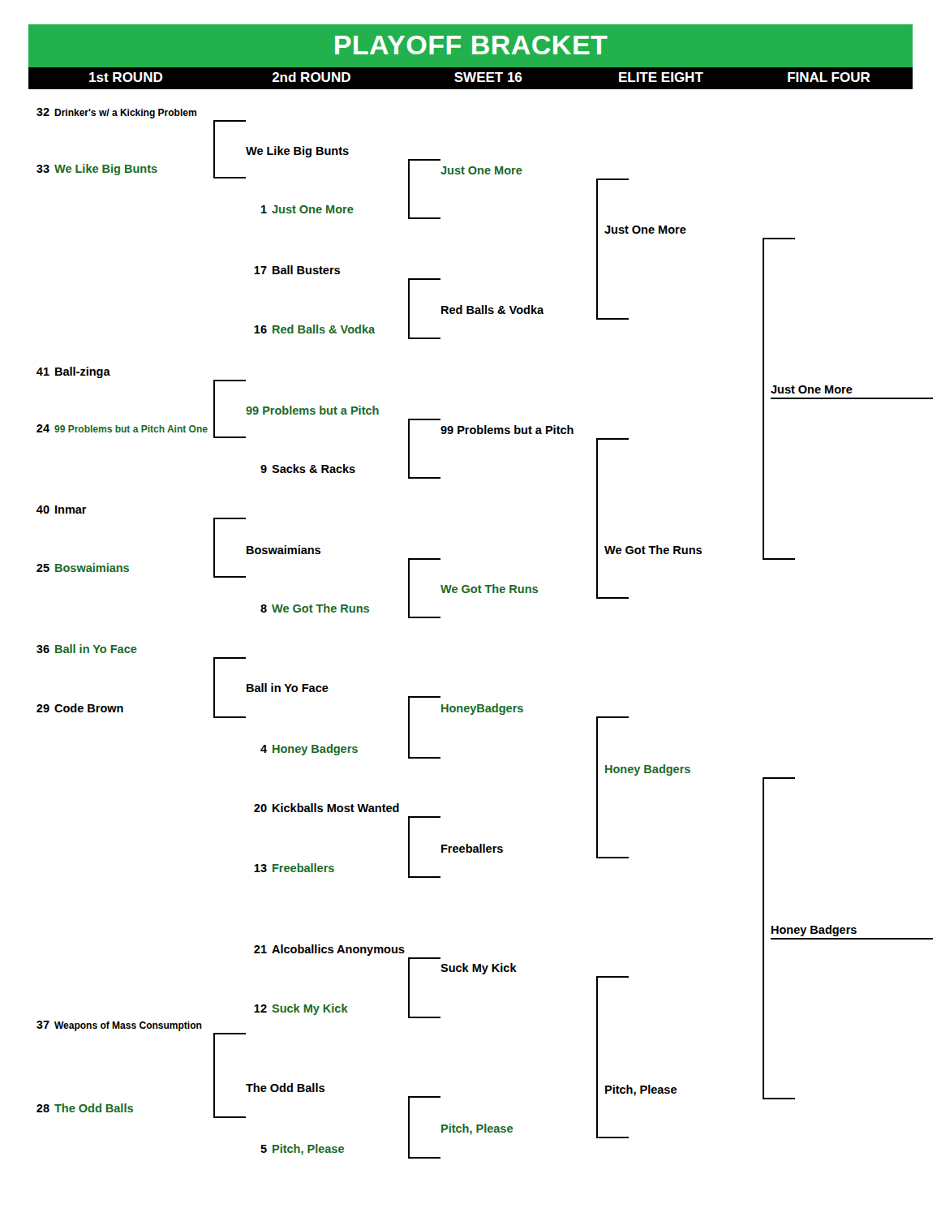PLAYOFF BRACKET
1st ROUND 2nd ROUND SWEET 16 ELITE EIGHT FINAL FOUR
32 Drinker's w/ a Kicking Problem
33 We Like Big Bunts
41 Ball-zinga
2499 Problems but a Pitch Aint One
40 Inmar
25 Boswaimians
36 Ball in Yo Face
29 Code Brown
37 Weapons of Mass Consumption
28 The Odd Balls
We Like Big Bunts
1 Just One More
17 Ball Busters
16 Red Balls & Vodka
99 Problems but a Pitch
9 Sacks & Racks
Boswaimians
8 We Got The Runs
Ball in Yo Face
4 Honey Badgers
20 Kickballs Most Wanted
13 Freeballers
21 Alcoballics Anonymous
12 Suck My Kick
The Odd Balls
5 Pitch, Please
Just One More
Red Balls & Vodka
99 Problems but a Pitch
We Got The Runs
HoneyBadgers
Freeballers
Suck My Kick
Pitch, Please
Just One More
We Got The Runs
Honey Badgers
Pitch, Please
Just One More
Honey Badgers